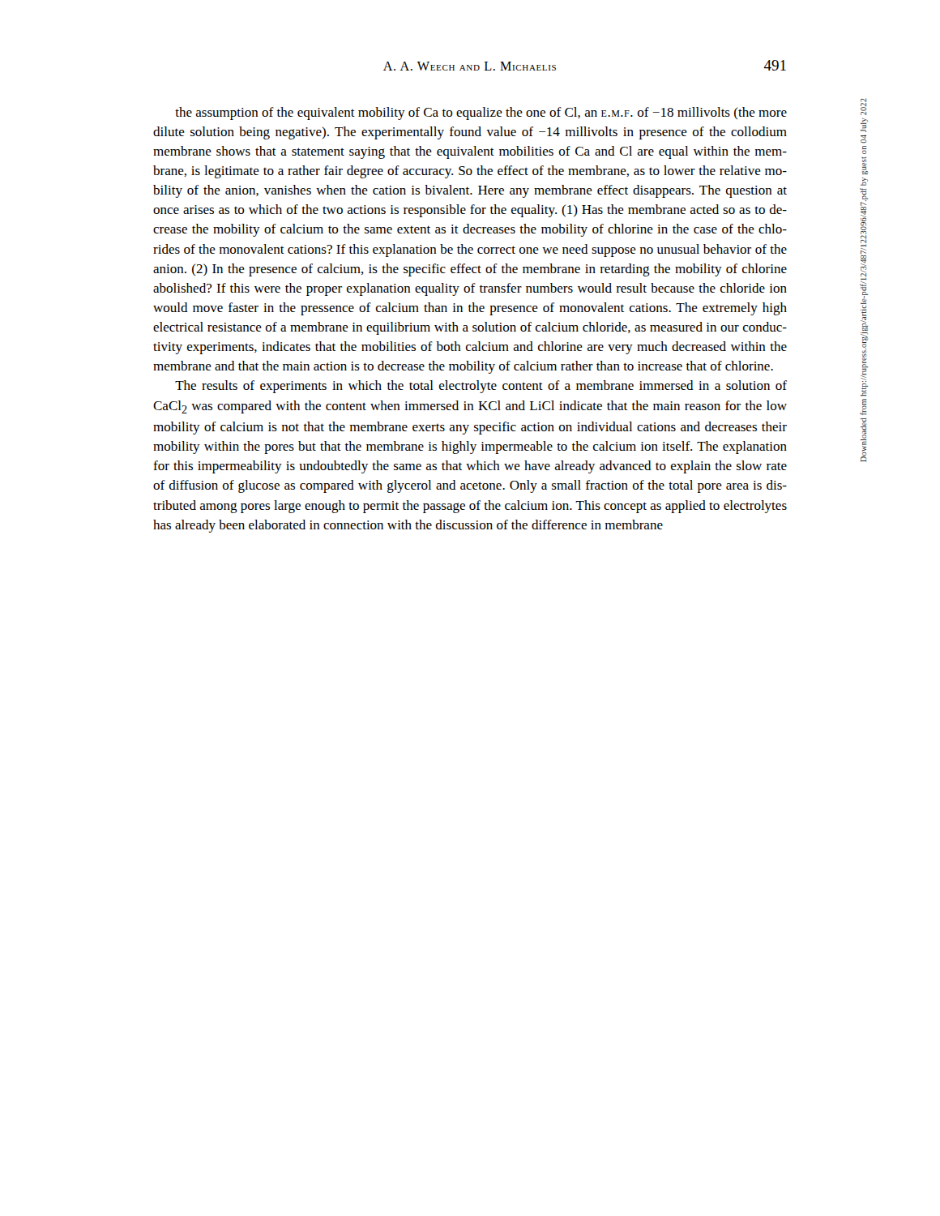Downloaded from http://rupress.org/jgp/article-pdf/12/3/487/1223096/487.pdf by guest on 04 July 2022
A. A. Weech and L. Michaelis 491
the assumption of the equivalent mobility of Ca to equalize the one of Cl, an e.m.f. of −18 millivolts (the more dilute solution being negative). The experimentally found value of −14 millivolts in presence of the collodium membrane shows that a statement saying that the equivalent mobilities of Ca and Cl are equal within the membrane, is legitimate to a rather fair degree of accuracy. So the effect of the membrane, as to lower the relative mobility of the anion, vanishes when the cation is bivalent. Here any membrane effect disappears. The question at once arises as to which of the two actions is responsible for the equality. (1) Has the membrane acted so as to decrease the mobility of calcium to the same extent as it decreases the mobility of chlorine in the case of the chlorides of the monovalent cations? If this explanation be the correct one we need suppose no unusual behavior of the anion. (2) In the presence of calcium, is the specific effect of the membrane in retarding the mobility of chlorine abolished? If this were the proper explanation equality of transfer numbers would result because the chloride ion would move faster in the pressence of calcium than in the presence of monovalent cations. The extremely high electrical resistance of a membrane in equilibrium with a solution of calcium chloride, as measured in our conductivity experiments, indicates that the mobilities of both calcium and chlorine are very much decreased within the membrane and that the main action is to decrease the mobility of calcium rather than to increase that of chlorine.
The results of experiments in which the total electrolyte content of a membrane immersed in a solution of CaCl2 was compared with the content when immersed in KCl and LiCl indicate that the main reason for the low mobility of calcium is not that the membrane exerts any specific action on individual cations and decreases their mobility within the pores but that the membrane is highly impermeable to the calcium ion itself. The explanation for this impermeability is undoubtedly the same as that which we have already advanced to explain the slow rate of diffusion of glucose as compared with glycerol and acetone. Only a small fraction of the total pore area is distributed among pores large enough to permit the passage of the calcium ion. This concept as applied to electrolytes has already been elaborated in connection with the discussion of the difference in membrane